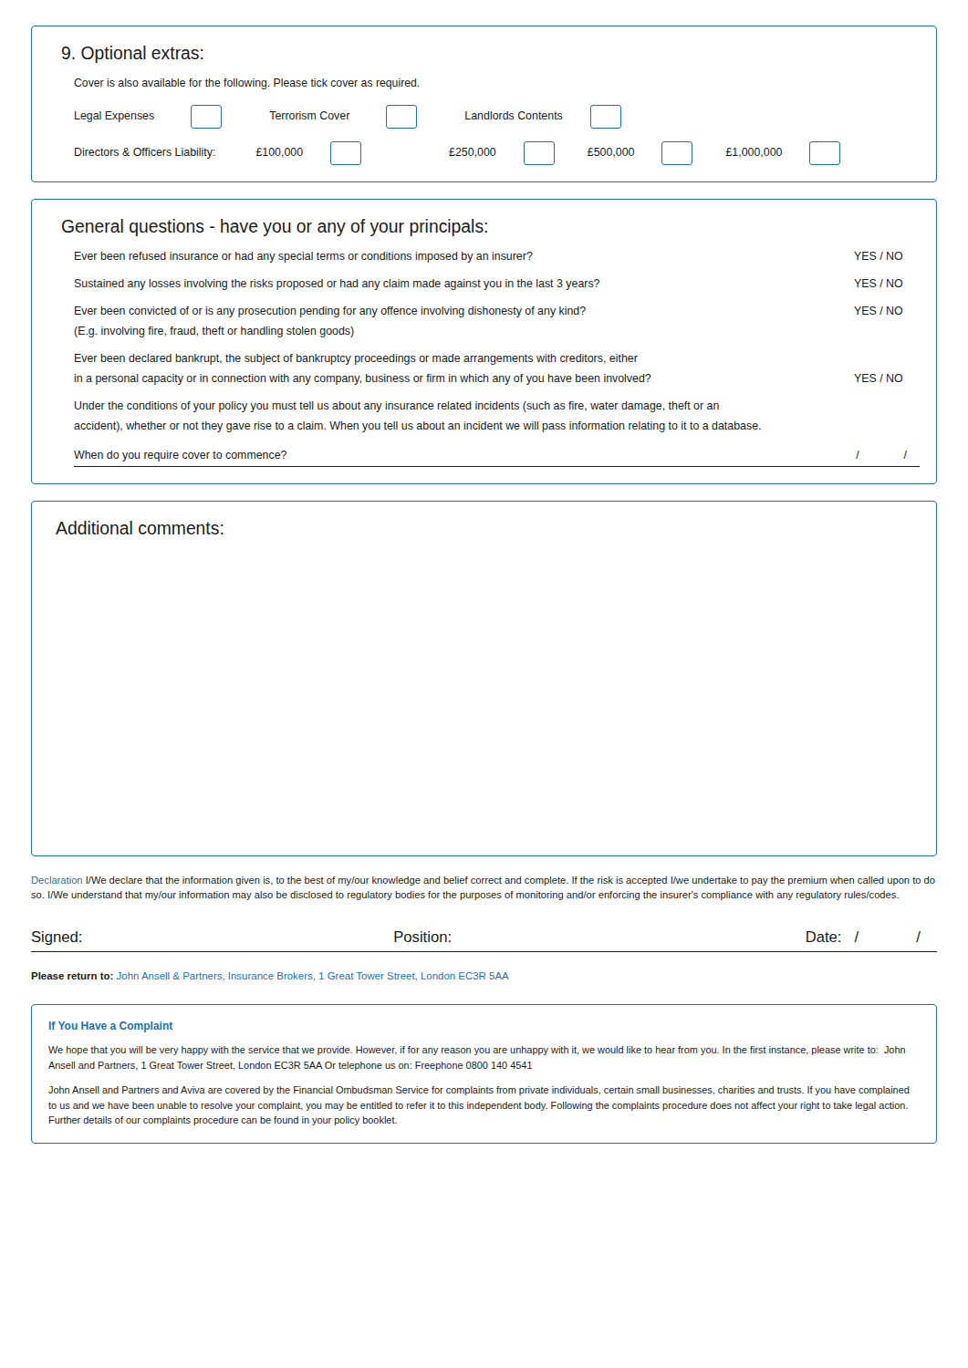9. Optional extras:
Cover is also available for the following. Please tick cover as required.
Legal Expenses Terrorism Cover Landlords Contents
Directors & Officers Liability: £100,000 £250,000 £500,000 £1,000,000
General questions - have you or any of your principals:
Ever been refused insurance or had any special terms or conditions imposed by an insurer?
YES / NO
Sustained any losses involving the risks proposed or had any claim made against you in the last 3 years?
YES / NO
Ever been convicted of or is any prosecution pending for any offence involving dishonesty of any kind?
YES / NO
(E.g. involving fire, fraud, theft or handling stolen goods)
Ever been declared bankrupt, the subject of bankruptcy proceedings or made arrangements with creditors, either
in a personal capacity or in connection with any company, business or firm in which any of you have been involved?
YES / NO
Under the conditions of your policy you must tell us about any insurance related incidents (such as fire, water damage, theft or an
accident), whether or not they gave rise to a claim. When you tell us about an incident we will pass information relating to it to a database.
When do you require cover to commence?
/ /
Additional comments:
Declaration I/We declare that the information given is, to the best of my/our knowledge and belief correct and complete. If the risk is accepted I/we undertake to pay the premium when called upon to do so. I/We understand that my/our information may also be disclosed to regulatory bodies for the purposes of monitoring and/or enforcing the insurer's compliance with any regulatory rules/codes.
Signed:
Position:
Date:/ /
Please return to: John Ansell & Partners, Insurance Brokers, 1 Great Tower Street, London EC3R 5AA
If You Have a Complaint
We hope that you will be very happy with the service that we provide. However, if for any reason you are unhappy with it, we would like to hear from you. In the first instance, please write to: John Ansell and Partners, 1 Great Tower Street, London EC3R 5AA Or telephone us on: Freephone 0800 140 4541
John Ansell and Partners and Aviva are covered by the Financial Ombudsman Service for complaints from private individuals, certain small businesses, charities and trusts. If you have complained to us and we have been unable to resolve your complaint, you may be entitled to refer it to this independent body. Following the complaints procedure does not affect your right to take legal action. Further details of our complaints procedure can be found in your policy booklet.